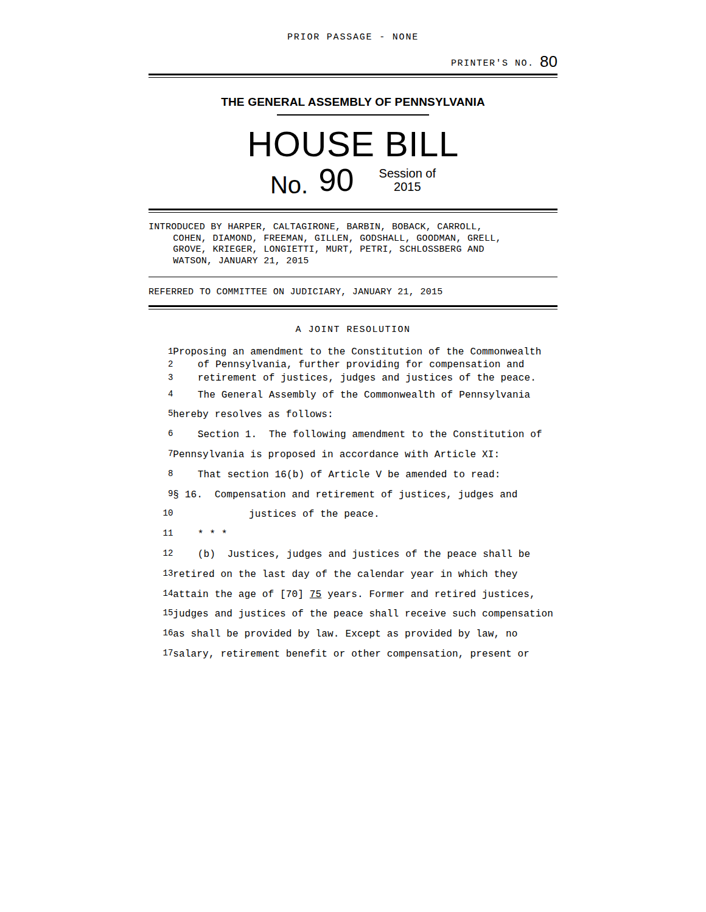PRIOR PASSAGE - NONE
PRINTER'S NO.80
THE GENERAL ASSEMBLY OF PENNSYLVANIA
HOUSE BILL
No. 90 Session of
2015
INTRODUCED BY HARPER, CALTAGIRONE, BARBIN, BOBACK, CARROLL, COHEN, DIAMOND, FREEMAN, GILLEN, GODSHALL, GOODMAN, GRELL, GROVE, KRIEGER, LONGIETTI, MURT, PETRI, SCHLOSSBERG AND WATSON, JANUARY 21, 2015
REFERRED TO COMMITTEE ON JUDICIARY, JANUARY 21, 2015
A JOINT RESOLUTION
| 1 | Proposing an amendment to the Constitution of the Commonwealth |
| 2 | of Pennsylvania, further providing for compensation and |
| 3 | retirement of justices, judges and justices of the peace. |
| 4 | The General Assembly of the Commonwealth of Pennsylvania |
| 5 | hereby resolves as follows: |
| 6 | Section 1. The following amendment to the Constitution of |
| 7 | Pennsylvania is proposed in accordance with Article XI: |
| 8 | That section 16(b) of Article V be amended to read: |
| 9 | § 16. Compensation and retirement of justices, judges and |
| 10 | justices of the peace. |
| 11 | * * * |
| 12 | (b) Justices, judges and justices of the peace shall be |
| 13 | retired on the last day of the calendar year in which they |
| 14 | attain the age of [70] 75 years. Former and retired justices, |
| 15 | judges and justices of the peace shall receive such compensation |
| 16 | as shall be provided by law. Except as provided by law, no |
| 17 | salary, retirement benefit or other compensation, present or |